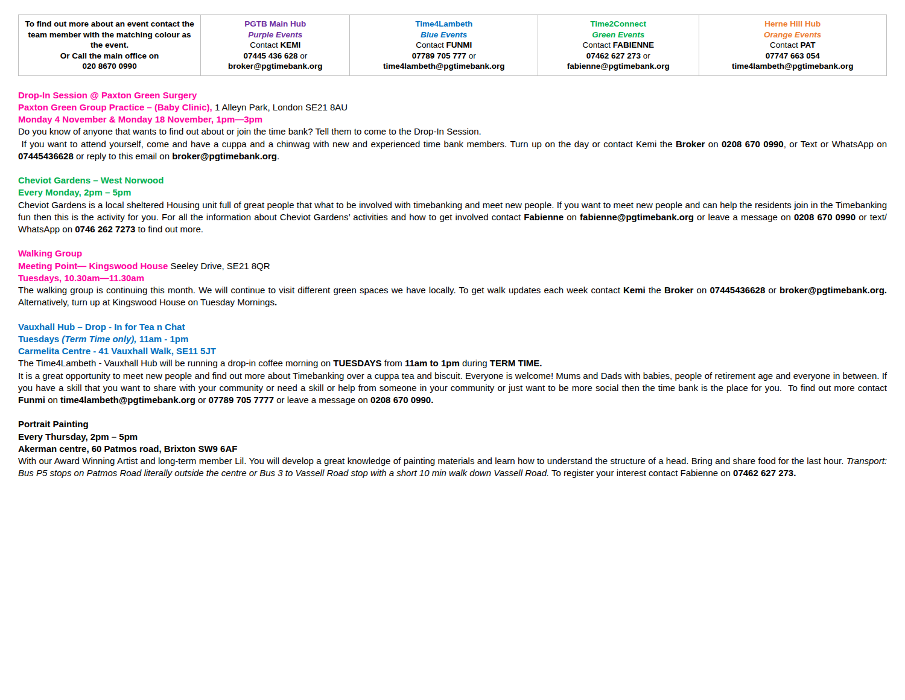| To find out more about an event contact the team member with the matching colour as the event. Or Call the main office on 020 8670 0990 | PGTB Main Hub Purple Events Contact KEMI 07445 436 628 or broker@pgtimebank.org | Time4Lambeth Blue Events Contact FUNMI 07789 705 777 or time4lambeth@pgtimebank.org | Time2Connect Green Events Contact FABIENNE 07462 627 273 or fabienne@pgtimebank.org | Herne Hill Hub Orange Events Contact PAT 07747 663 054 time4lambeth@pgtimebank.org |
Drop-In Session @ Paxton Green Surgery
Paxton Green Group Practice – (Baby Clinic), 1 Alleyn Park, London SE21 8AU
Monday 4 November & Monday 18 November, 1pm—3pm
Do you know of anyone that wants to find out about or join the time bank? Tell them to come to the Drop-In Session.
If you want to attend yourself, come and have a cuppa and a chinwag with new and experienced time bank members. Turn up on the day or contact Kemi the Broker on 0208 670 0990, or Text or WhatsApp on 07445436628 or reply to this email on broker@pgtimebank.org.
Cheviot Gardens – West Norwood
Every Monday, 2pm – 5pm
Cheviot Gardens is a local sheltered Housing unit full of great people that what to be involved with timebanking and meet new people. If you want to meet new people and can help the residents join in the Timebanking fun then this is the activity for you. For all the information about Cheviot Gardens’ activities and how to get involved contact Fabienne on fabienne@pgtimebank.org or leave a message on 0208 670 0990 or text/ WhatsApp on 0746 262 7273 to find out more.
Walking Group
Meeting Point— Kingswood House Seeley Drive, SE21 8QR
Tuesdays, 10.30am—11.30am
The walking group is continuing this month. We will continue to visit different green spaces we have locally. To get walk updates each week contact Kemi the Broker on 07445436628 or broker@pgtimebank.org. Alternatively, turn up at Kingswood House on Tuesday Mornings.
Vauxhall Hub – Drop - In for Tea n Chat
Tuesdays (Term Time only), 11am - 1pm
Carmelita Centre - 41 Vauxhall Walk, SE11 5JT
The Time4Lambeth - Vauxhall Hub will be running a drop-in coffee morning on TUESDAYS from 11am to 1pm during TERM TIME.
It is a great opportunity to meet new people and find out more about Timebanking over a cuppa tea and biscuit. Everyone is welcome! Mums and Dads with babies, people of retirement age and everyone in between. If you have a skill that you want to share with your community or need a skill or help from someone in your community or just want to be more social then the time bank is the place for you. To find out more contact Funmi on time4lambeth@pgtimebank.org or 07789 705 7777 or leave a message on 0208 670 0990.
Portrait Painting
Every Thursday, 2pm – 5pm
Akerman centre, 60 Patmos road, Brixton SW9 6AF
With our Award Winning Artist and long-term member Lil. You will develop a great knowledge of painting materials and learn how to understand the structure of a head. Bring and share food for the last hour. Transport: Bus P5 stops on Patmos Road literally outside the centre or Bus 3 to Vassell Road stop with a short 10 min walk down Vassell Road. To register your interest contact Fabienne on 07462 627 273.